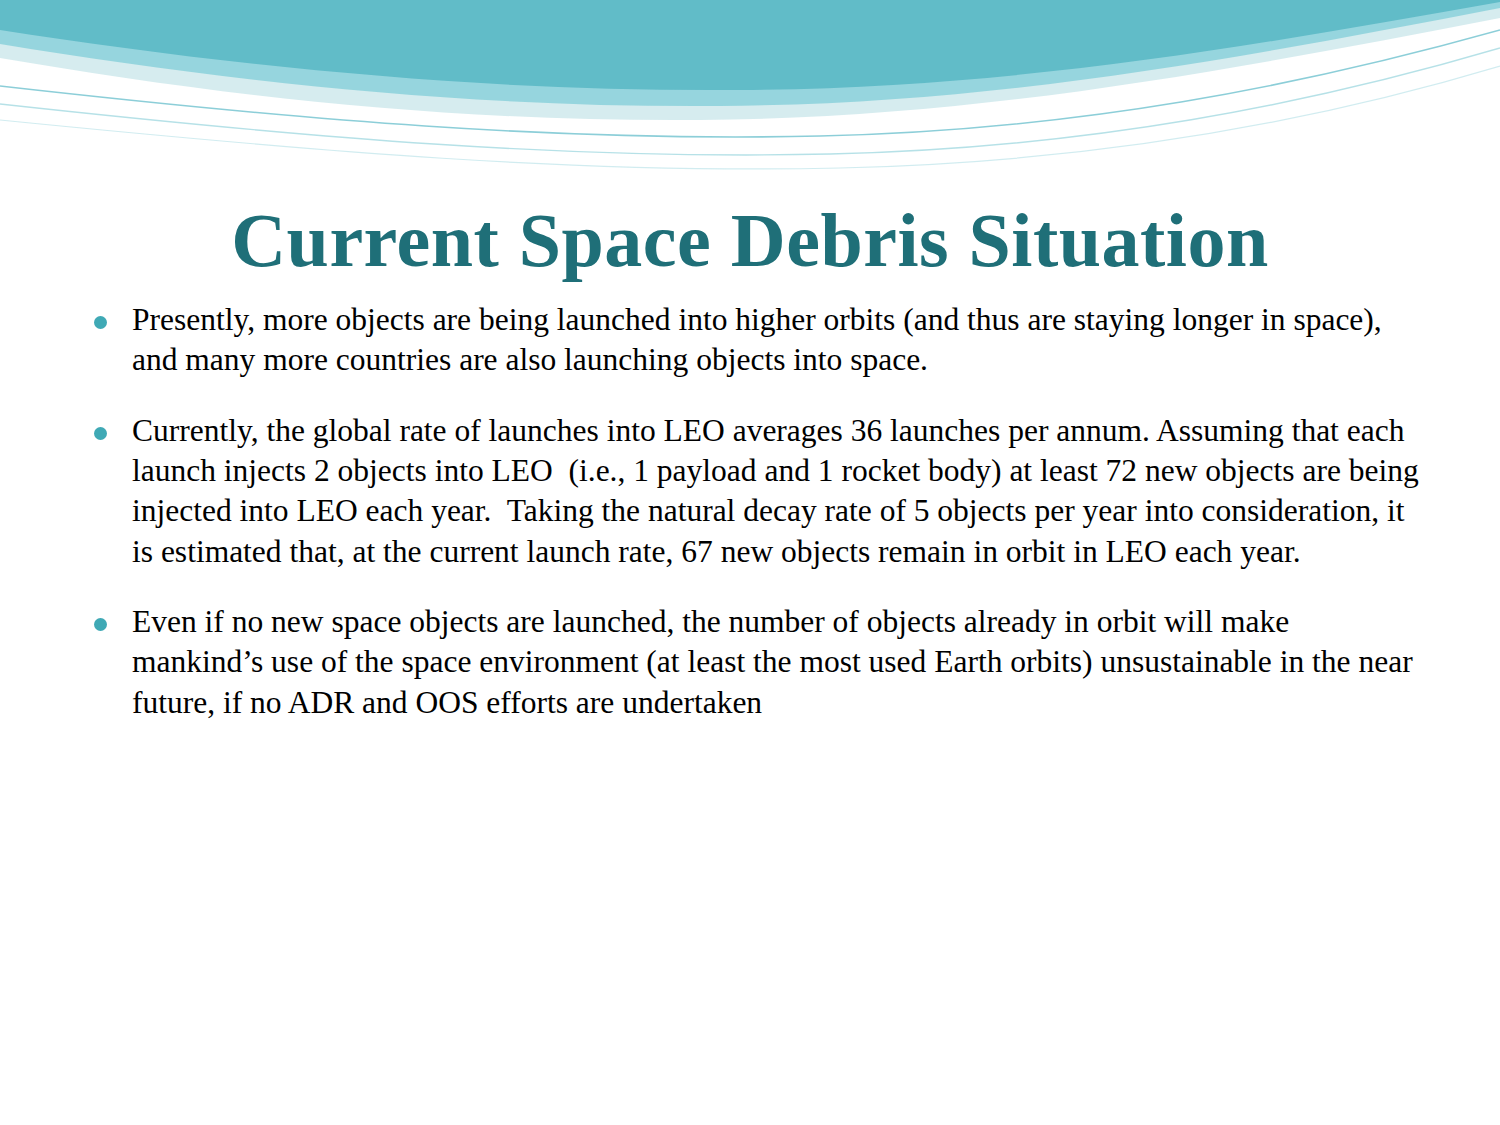Current Space Debris Situation
Presently, more objects are being launched into higher orbits (and thus are staying longer in space), and many more countries are also launching objects into space.
Currently, the global rate of launches into LEO averages 36 launches per annum. Assuming that each launch injects 2 objects into LEO (i.e., 1 payload and 1 rocket body) at least 72 new objects are being injected into LEO each year. Taking the natural decay rate of 5 objects per year into consideration, it is estimated that, at the current launch rate, 67 new objects remain in orbit in LEO each year.
Even if no new space objects are launched, the number of objects already in orbit will make mankind’s use of the space environment (at least the most used Earth orbits) unsustainable in the near future, if no ADR and OOS efforts are undertaken